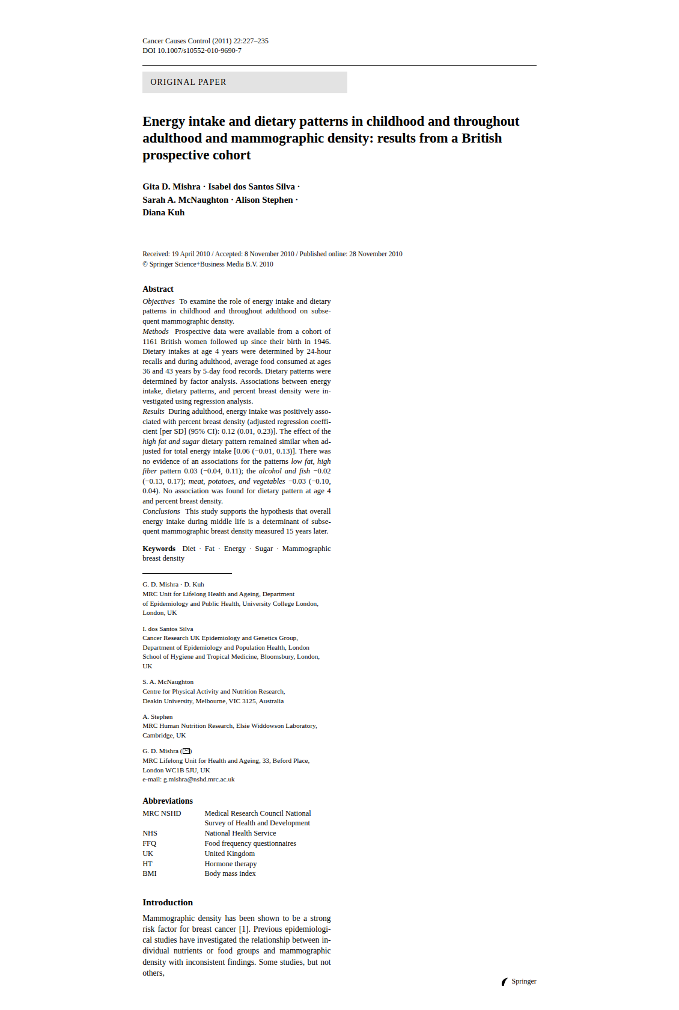Cancer Causes Control (2011) 22:227–235
DOI 10.1007/s10552-010-9690-7
Original Paper
Energy intake and dietary patterns in childhood and throughout adulthood and mammographic density: results from a British prospective cohort
Gita D. Mishra · Isabel dos Santos Silva ·
Sarah A. McNaughton · Alison Stephen ·
Diana Kuh
Received: 19 April 2010 / Accepted: 8 November 2010 / Published online: 28 November 2010
© Springer Science+Business Media B.V. 2010
Abstract
Objectives To examine the role of energy intake and dietary patterns in childhood and throughout adulthood on subsequent mammographic density.
Methods Prospective data were available from a cohort of 1161 British women followed up since their birth in 1946. Dietary intakes at age 4 years were determined by 24-hour recalls and during adulthood, average food consumed at ages 36 and 43 years by 5-day food records. Dietary patterns were determined by factor analysis. Associations between energy intake, dietary patterns, and percent breast density were investigated using regression analysis.
Results During adulthood, energy intake was positively associated with percent breast density (adjusted regression coefficient [per SD] (95% CI): 0.12 (0.01, 0.23)]. The effect of the high fat and sugar dietary pattern remained similar when adjusted for total energy intake [0.06 (−0.01, 0.13)]. There was no evidence of an associations for the patterns low fat, high fiber pattern 0.03 (−0.04, 0.11); the alcohol and fish −0.02 (−0.13, 0.17); meat, potatoes, and vegetables −0.03 (−0.10, 0.04). No association was found for dietary pattern at age 4 and percent breast density.
Conclusions This study supports the hypothesis that overall energy intake during middle life is a determinant of subsequent mammographic breast density measured 15 years later.
Keywords Diet · Fat · Energy · Sugar · Mammographic breast density
G. D. Mishra · D. Kuh
MRC Unit for Lifelong Health and Ageing, Department
of Epidemiology and Public Health, University College London,
London, UK
I. dos Santos Silva
Cancer Research UK Epidemiology and Genetics Group,
Department of Epidemiology and Population Health, London
School of Hygiene and Tropical Medicine, Bloomsbury, London,
UK
S. A. McNaughton
Centre for Physical Activity and Nutrition Research,
Deakin University, Melbourne, VIC 3125, Australia
A. Stephen
MRC Human Nutrition Research, Elsie Widdowson Laboratory,
Cambridge, UK
G. D. Mishra ( )
MRC Lifelong Unit for Health and Ageing, 33, Beford Place,
London WC1B 5JU, UK
e-mail: g.mishra@nshd.mrc.ac.uk
Abbreviations
| MRC NSHD | Medical Research Council National Survey of Health and Development |
| NHS | National Health Service |
| FFQ | Food frequency questionnaires |
| UK | United Kingdom |
| HT | Hormone therapy |
| BMI | Body mass index |
Introduction
Mammographic density has been shown to be a strong risk factor for breast cancer [1]. Previous epidemiological studies have investigated the relationship between individual nutrients or food groups and mammographic density with inconsistent findings. Some studies, but not others,
Springer